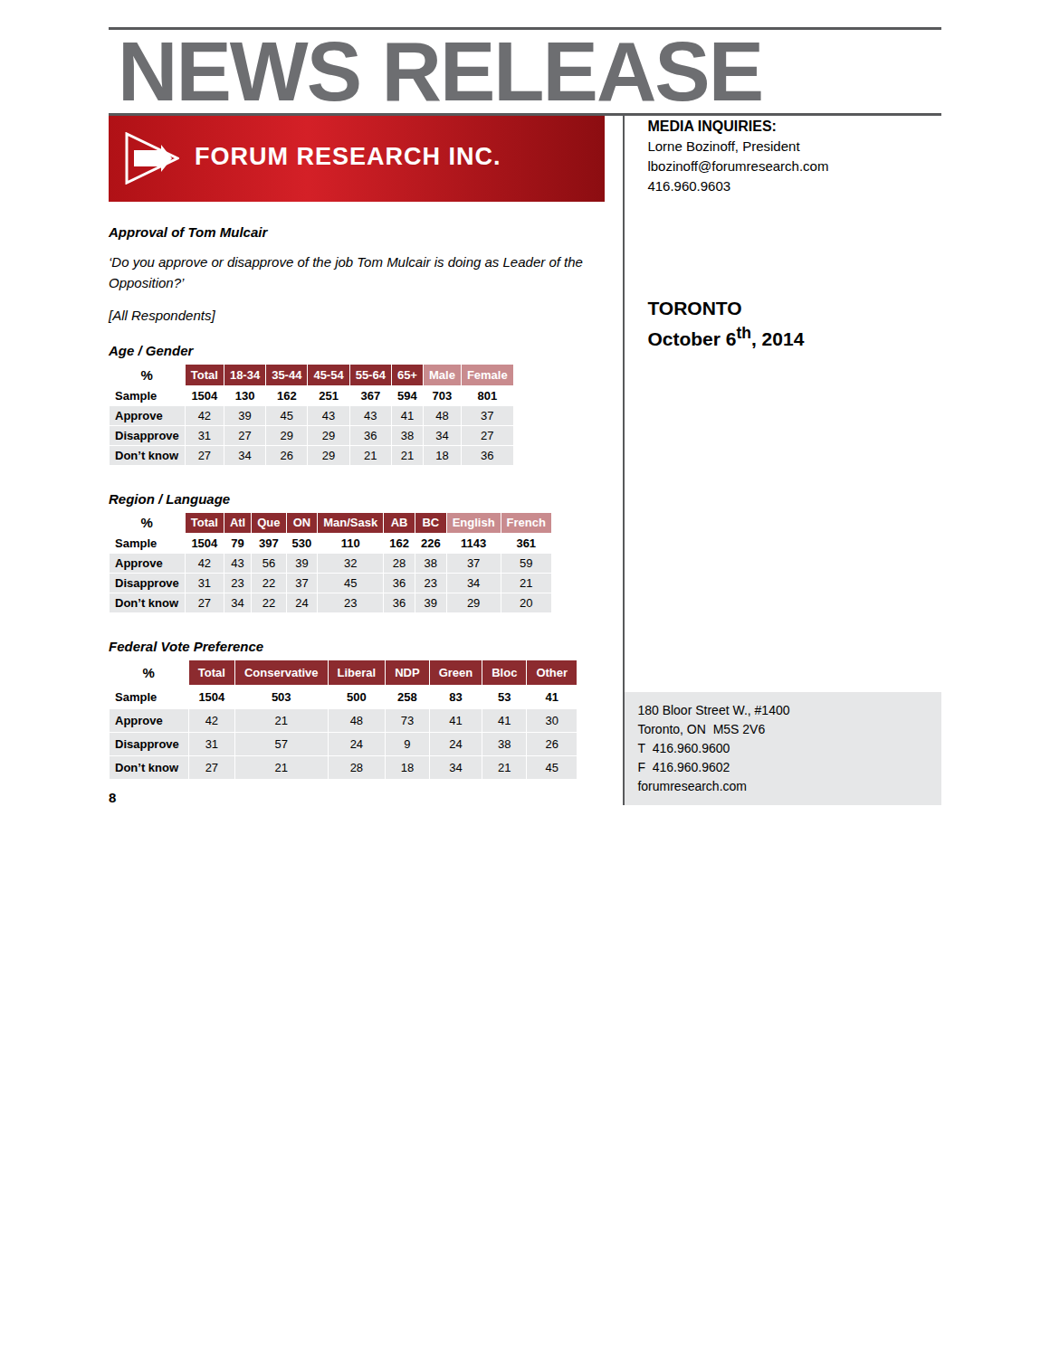NEWS RELEASE
FORUM RESEARCH INC.
Approval of Tom Mulcair
‘Do you approve or disapprove of the job Tom Mulcair is doing as Leader of the Opposition?’
[All Respondents]
Age / Gender
| % | Total | 18-34 | 35-44 | 45-54 | 55-64 | 65+ | Male | Female |
| --- | --- | --- | --- | --- | --- | --- | --- | --- |
| Sample | 1504 | 130 | 162 | 251 | 367 | 594 | 703 | 801 |
| Approve | 42 | 39 | 45 | 43 | 43 | 41 | 48 | 37 |
| Disapprove | 31 | 27 | 29 | 29 | 36 | 38 | 34 | 27 |
| Don’t know | 27 | 34 | 26 | 29 | 21 | 21 | 18 | 36 |
Region / Language
| % | Total | Atl | Que | ON | Man/Sask | AB | BC | English | French |
| --- | --- | --- | --- | --- | --- | --- | --- | --- | --- |
| Sample | 1504 | 79 | 397 | 530 | 110 | 162 | 226 | 1143 | 361 |
| Approve | 42 | 43 | 56 | 39 | 32 | 28 | 38 | 37 | 59 |
| Disapprove | 31 | 23 | 22 | 37 | 45 | 36 | 23 | 34 | 21 |
| Don’t know | 27 | 34 | 22 | 24 | 23 | 36 | 39 | 29 | 20 |
Federal Vote Preference
| % | Total | Conservative | Liberal | NDP | Green | Bloc | Other |
| --- | --- | --- | --- | --- | --- | --- | --- |
| Sample | 1504 | 503 | 500 | 258 | 83 | 53 | 41 |
| Approve | 42 | 21 | 48 | 73 | 41 | 41 | 30 |
| Disapprove | 31 | 57 | 24 | 9 | 24 | 38 | 26 |
| Don’t know | 27 | 21 | 28 | 18 | 34 | 21 | 45 |
MEDIA INQUIRIES:
Lorne Bozinoff, President
lbozinoff@forumresearch.com
416.960.9603
TORONTO
October 6th, 2014
8
180 Bloor Street W., #1400
Toronto, ON M5S 2V6
T 416.960.9600
F 416.960.9602
forumresearch.com